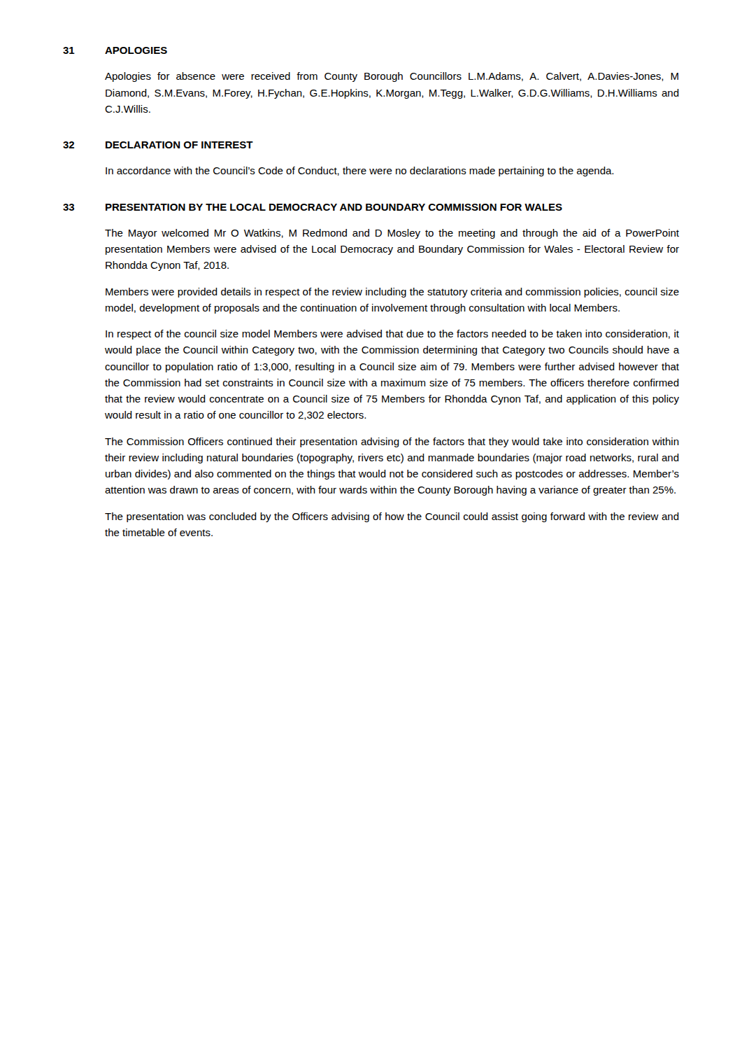31
Apologies
Apologies for absence were received from County Borough Councillors L.M.Adams, A. Calvert, A.Davies-Jones, M Diamond, S.M.Evans, M.Forey, H.Fychan, G.E.Hopkins, K.Morgan, M.Tegg, L.Walker, G.D.G.Williams, D.H.Williams and C.J.Willis.
32
Declaration of Interest
In accordance with the Council’s Code of Conduct, there were no declarations made pertaining to the agenda.
33
Presentation by the Local Democracy and Boundary Commission for Wales
The Mayor welcomed Mr O Watkins, M Redmond and D Mosley to the meeting and through the aid of a PowerPoint presentation Members were advised of the Local Democracy and Boundary Commission for Wales - Electoral Review for Rhondda Cynon Taf, 2018.
Members were provided details in respect of the review including the statutory criteria and commission policies, council size model, development of proposals and the continuation of involvement through consultation with local Members.
In respect of the council size model Members were advised that due to the factors needed to be taken into consideration, it would place the Council within Category two, with the Commission determining that Category two Councils should have a councillor to population ratio of 1:3,000, resulting in a Council size aim of 79. Members were further advised however that the Commission had set constraints in Council size with a maximum size of 75 members. The officers therefore confirmed that the review would concentrate on a Council size of 75 Members for Rhondda Cynon Taf, and application of this policy would result in a ratio of one councillor to 2,302 electors.
The Commission Officers continued their presentation advising of the factors that they would take into consideration within their review including natural boundaries (topography, rivers etc) and manmade boundaries (major road networks, rural and urban divides) and also commented on the things that would not be considered such as postcodes or addresses. Member’s attention was drawn to areas of concern, with four wards within the County Borough having a variance of greater than 25%.
The presentation was concluded by the Officers advising of how the Council could assist going forward with the review and the timetable of events.